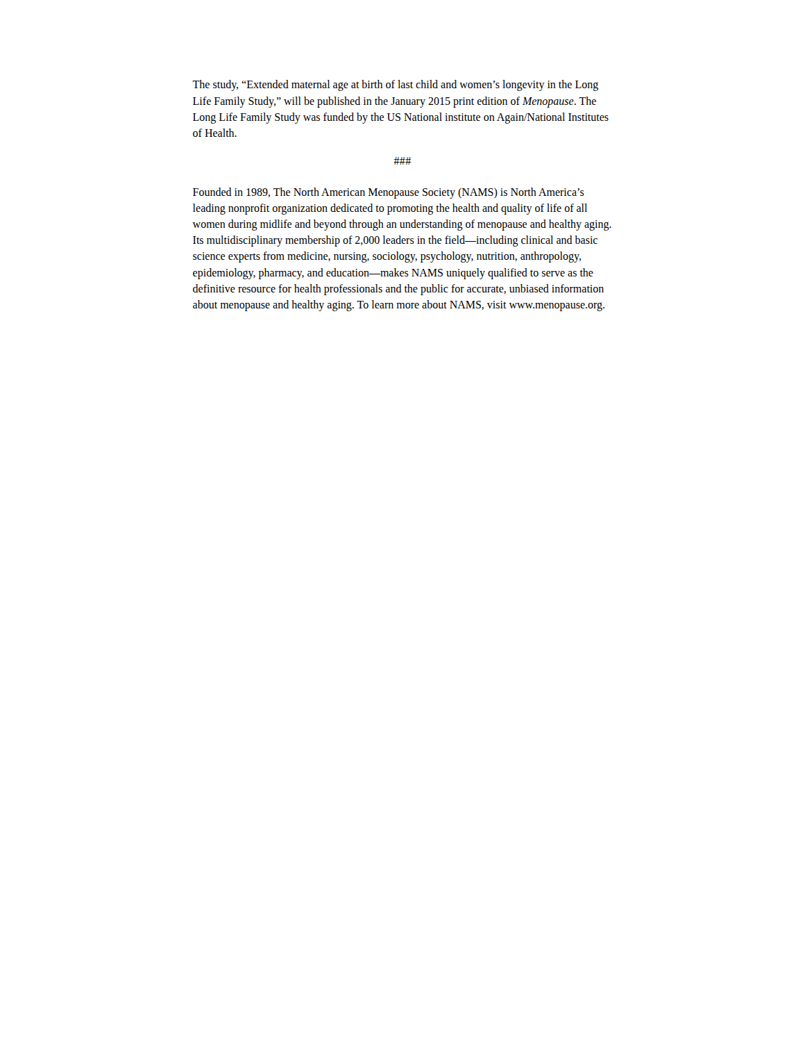The study, “Extended maternal age at birth of last child and women’s longevity in the Long Life Family Study,” will be published in the January 2015 print edition of Menopause. The Long Life Family Study was funded by the US National institute on Again/National Institutes of Health.
###
Founded in 1989, The North American Menopause Society (NAMS) is North America’s leading nonprofit organization dedicated to promoting the health and quality of life of all women during midlife and beyond through an understanding of menopause and healthy aging. Its multidisciplinary membership of 2,000 leaders in the field—including clinical and basic science experts from medicine, nursing, sociology, psychology, nutrition, anthropology, epidemiology, pharmacy, and education—makes NAMS uniquely qualified to serve as the definitive resource for health professionals and the public for accurate, unbiased information about menopause and healthy aging. To learn more about NAMS, visit www.menopause.org.